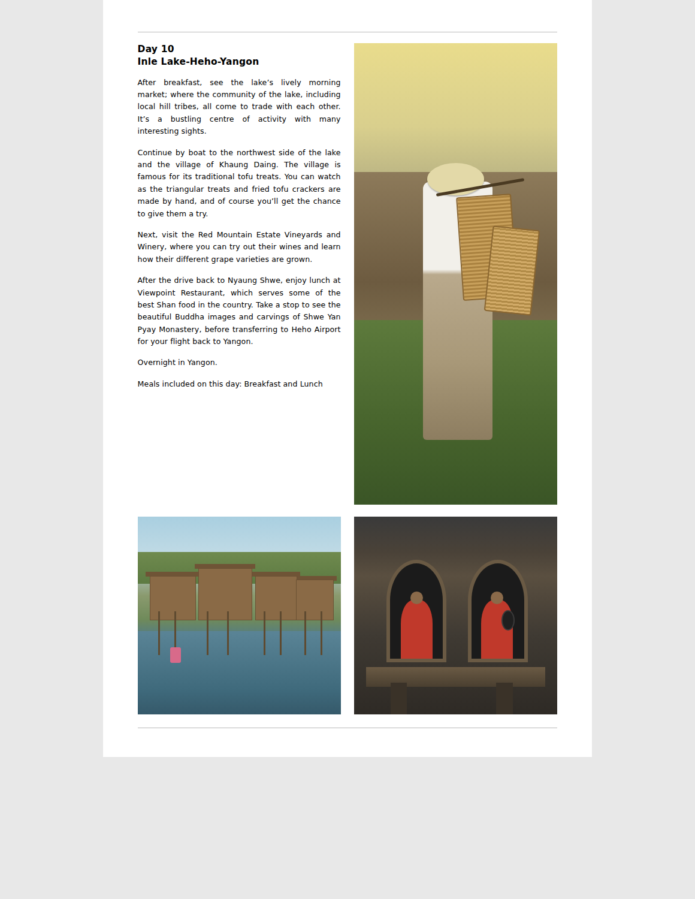Day 10
Inle Lake-Heho-Yangon
After breakfast, see the lake’s lively morning market; where the community of the lake, including local hill tribes, all come to trade with each other. It’s a bustling centre of activity with many interesting sights.
Continue by boat to the northwest side of the lake and the village of Khaung Daing. The village is famous for its traditional tofu treats. You can watch as the triangular treats and fried tofu crackers are made by hand, and of course you’ll get the chance to give them a try.
Next, visit the Red Mountain Estate Vineyards and Winery, where you can try out their wines and learn how their different grape varieties are grown.
After the drive back to Nyaung Shwe, enjoy lunch at Viewpoint Restaurant, which serves some of the best Shan food in the country. Take a stop to see the beautiful Buddha images and carvings of Shwe Yan Pyay Monastery, before transferring to Heho Airport for your flight back to Yangon.
Overnight in Yangon.
Meals included on this day: Breakfast and Lunch